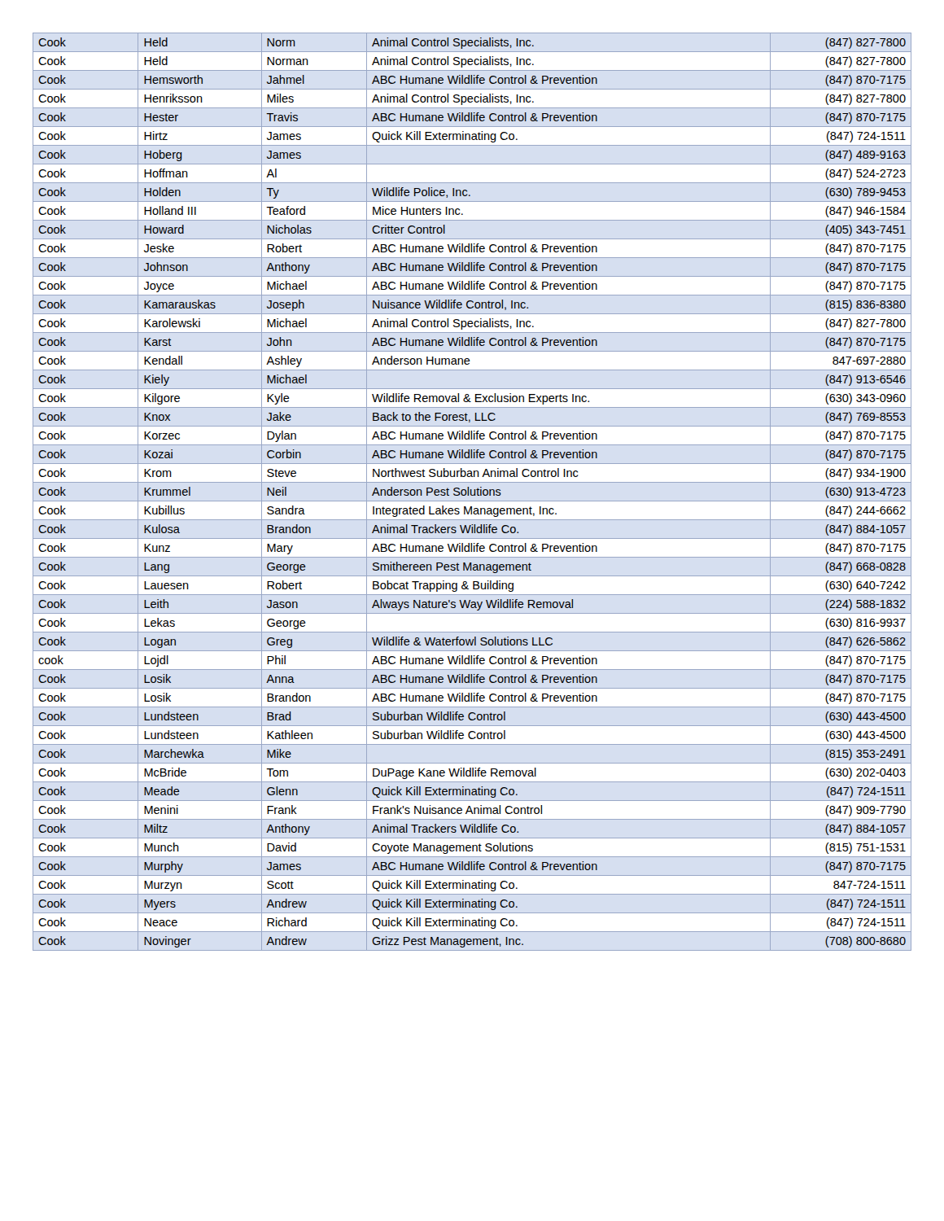| Cook | Held | Norm | Animal Control Specialists, Inc. | (847) 827-7800 |
| Cook | Held | Norman | Animal Control Specialists, Inc. | (847) 827-7800 |
| Cook | Hemsworth | Jahmel | ABC Humane Wildlife Control & Prevention | (847) 870-7175 |
| Cook | Henriksson | Miles | Animal Control Specialists, Inc. | (847) 827-7800 |
| Cook | Hester | Travis | ABC Humane Wildlife Control & Prevention | (847) 870-7175 |
| Cook | Hirtz | James | Quick Kill Exterminating Co. | (847) 724-1511 |
| Cook | Hoberg | James | | (847) 489-9163 |
| Cook | Hoffman | Al | | (847) 524-2723 |
| Cook | Holden | Ty | Wildlife Police, Inc. | (630) 789-9453 |
| Cook | Holland III | Teaford | Mice Hunters Inc. | (847) 946-1584 |
| Cook | Howard | Nicholas | Critter Control | (405) 343-7451 |
| Cook | Jeske | Robert | ABC Humane Wildlife Control & Prevention | (847) 870-7175 |
| Cook | Johnson | Anthony | ABC Humane Wildlife Control & Prevention | (847) 870-7175 |
| Cook | Joyce | Michael | ABC Humane Wildlife Control & Prevention | (847) 870-7175 |
| Cook | Kamarauskas | Joseph | Nuisance Wildlife Control, Inc. | (815) 836-8380 |
| Cook | Karolewski | Michael | Animal Control Specialists, Inc. | (847) 827-7800 |
| Cook | Karst | John | ABC Humane Wildlife Control & Prevention | (847) 870-7175 |
| Cook | Kendall | Ashley | Anderson Humane | 847-697-2880 |
| Cook | Kiely | Michael | | (847) 913-6546 |
| Cook | Kilgore | Kyle | Wildlife Removal & Exclusion Experts Inc. | (630) 343-0960 |
| Cook | Knox | Jake | Back to the Forest, LLC | (847) 769-8553 |
| Cook | Korzec | Dylan | ABC Humane Wildlife Control & Prevention | (847) 870-7175 |
| Cook | Kozai | Corbin | ABC Humane Wildlife Control & Prevention | (847) 870-7175 |
| Cook | Krom | Steve | Northwest Suburban Animal Control Inc | (847) 934-1900 |
| Cook | Krummel | Neil | Anderson Pest Solutions | (630) 913-4723 |
| Cook | Kubillus | Sandra | Integrated Lakes Management, Inc. | (847) 244-6662 |
| Cook | Kulosa | Brandon | Animal Trackers Wildlife Co. | (847) 884-1057 |
| Cook | Kunz | Mary | ABC Humane Wildlife Control & Prevention | (847) 870-7175 |
| Cook | Lang | George | Smithereen Pest Management | (847) 668-0828 |
| Cook | Lauesen | Robert | Bobcat Trapping & Building | (630) 640-7242 |
| Cook | Leith | Jason | Always Nature's Way Wildlife Removal | (224) 588-1832 |
| Cook | Lekas | George | | (630) 816-9937 |
| Cook | Logan | Greg | Wildlife & Waterfowl Solutions LLC | (847) 626-5862 |
| cook | Lojdl | Phil | ABC Humane Wildlife Control & Prevention | (847) 870-7175 |
| Cook | Losik | Anna | ABC Humane Wildlife Control & Prevention | (847) 870-7175 |
| Cook | Losik | Brandon | ABC Humane Wildlife Control & Prevention | (847) 870-7175 |
| Cook | Lundsteen | Brad | Suburban Wildlife Control | (630) 443-4500 |
| Cook | Lundsteen | Kathleen | Suburban Wildlife Control | (630) 443-4500 |
| Cook | Marchewka | Mike | | (815) 353-2491 |
| Cook | McBride | Tom | DuPage Kane Wildlife Removal | (630) 202-0403 |
| Cook | Meade | Glenn | Quick Kill Exterminating Co. | (847) 724-1511 |
| Cook | Menini | Frank | Frank's Nuisance Animal Control | (847) 909-7790 |
| Cook | Miltz | Anthony | Animal Trackers Wildlife Co. | (847) 884-1057 |
| Cook | Munch | David | Coyote Management Solutions | (815) 751-1531 |
| Cook | Murphy | James | ABC Humane Wildlife Control & Prevention | (847) 870-7175 |
| Cook | Murzyn | Scott | Quick Kill Exterminating Co. | 847-724-1511 |
| Cook | Myers | Andrew | Quick Kill Exterminating Co. | (847) 724-1511 |
| Cook | Neace | Richard | Quick Kill Exterminating Co. | (847) 724-1511 |
| Cook | Novinger | Andrew | Grizz Pest Management, Inc. | (708) 800-8680 |